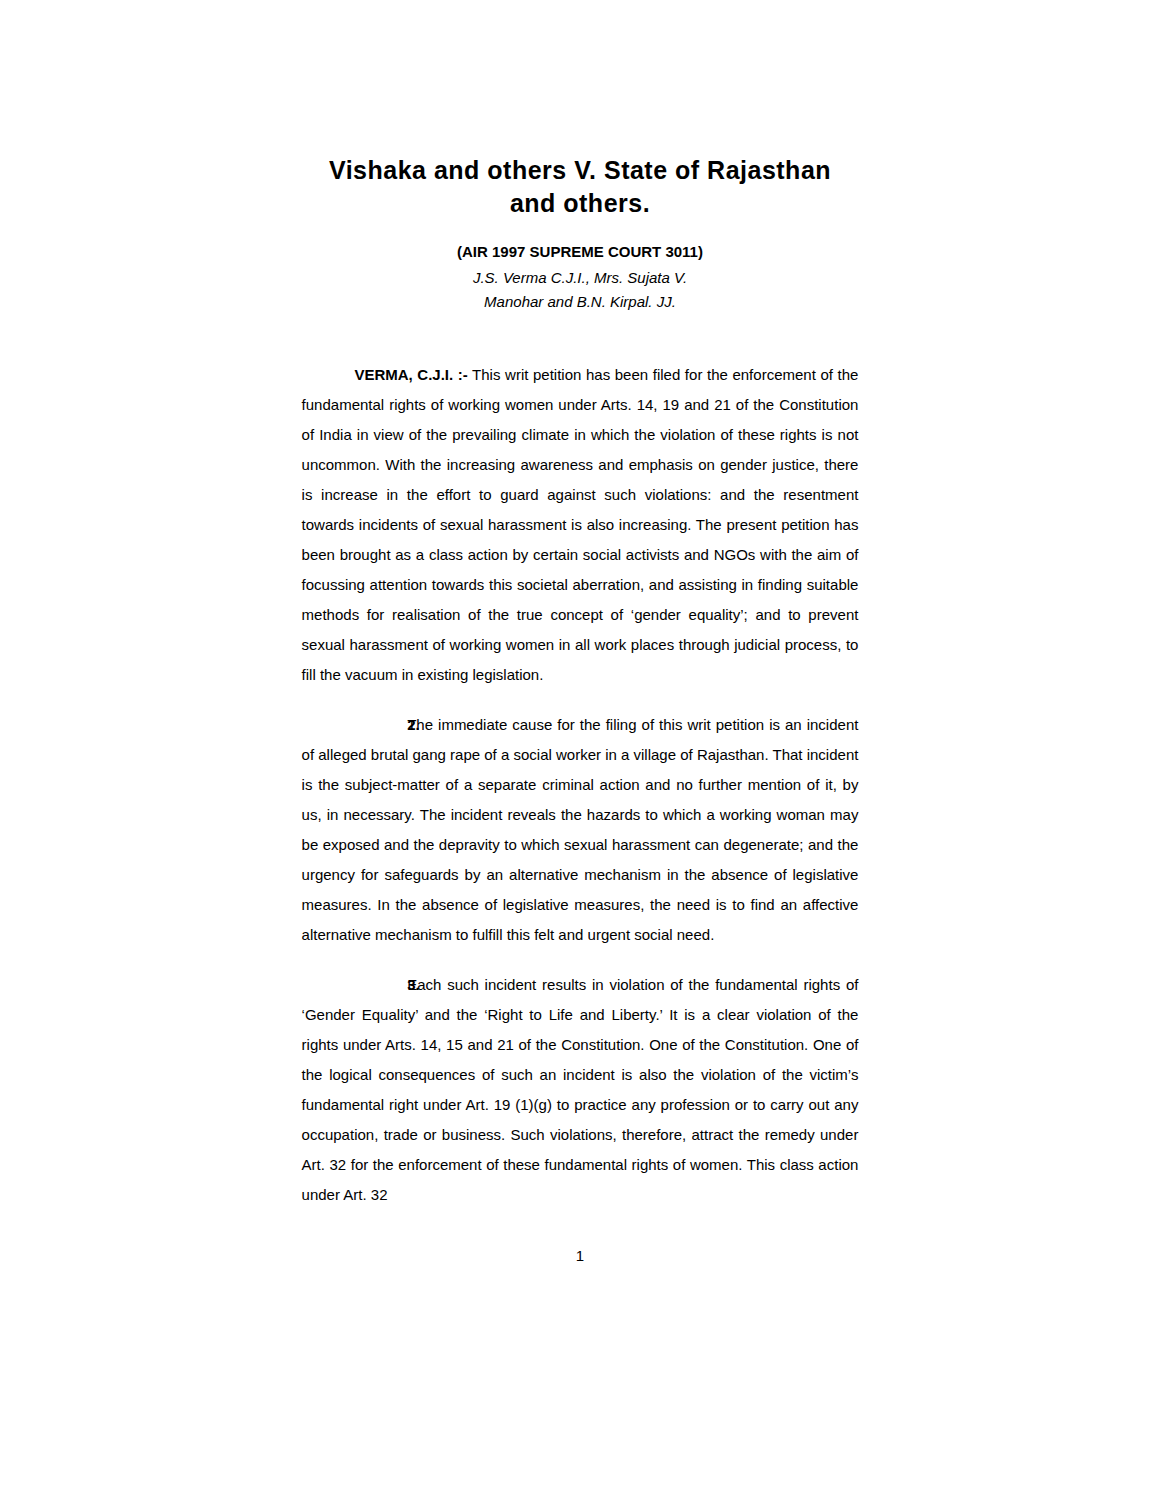Vishaka and others V. State of Rajasthan
and others.
(AIR 1997 SUPREME COURT 3011)
J.S. Verma C.J.I., Mrs. Sujata V.
Manohar and B.N. Kirpal. JJ.
VERMA, C.J.I. :- This writ petition has been filed for the enforcement of the fundamental rights of working women under Arts. 14, 19 and 21 of the Constitution of India in view of the prevailing climate in which the violation of these rights is not uncommon. With the increasing awareness and emphasis on gender justice, there is increase in the effort to guard against such violations: and the resentment towards incidents of sexual harassment is also increasing. The present petition has been brought as a class action by certain social activists and NGOs with the aim of focussing attention towards this societal aberration, and assisting in finding suitable methods for realisation of the true concept of ‘gender equality’; and to prevent sexual harassment of working women in all work places through judicial process, to fill the vacuum in existing legislation.
2. The immediate cause for the filing of this writ petition is an incident of alleged brutal gang rape of a social worker in a village of Rajasthan. That incident is the subject-matter of a separate criminal action and no further mention of it, by us, in necessary. The incident reveals the hazards to which a working woman may be exposed and the depravity to which sexual harassment can degenerate; and the urgency for safeguards by an alternative mechanism in the absence of legislative measures. In the absence of legislative measures, the need is to find an affective alternative mechanism to fulfill this felt and urgent social need.
3. Each such incident results in violation of the fundamental rights of ‘Gender Equality’ and the ‘Right to Life and Liberty.’ It is a clear violation of the rights under Arts. 14, 15 and 21 of the Constitution. One of the Constitution. One of the logical consequences of such an incident is also the violation of the victim’s fundamental right under Art. 19 (1)(g) to practice any profession or to carry out any occupation, trade or business. Such violations, therefore, attract the remedy under Art. 32 for the enforcement of these fundamental rights of women. This class action under Art. 32
1